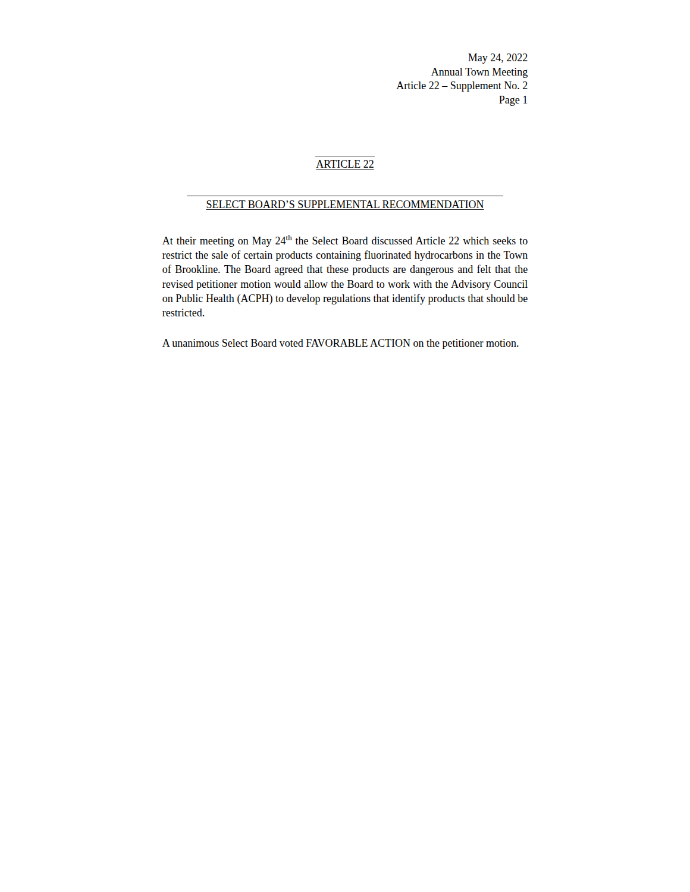May 24, 2022
Annual Town Meeting
Article 22 – Supplement No. 2
Page 1
ARTICLE 22
SELECT BOARD’S SUPPLEMENTAL RECOMMENDATION
At their meeting on May 24th the Select Board discussed Article 22 which seeks to restrict the sale of certain products containing fluorinated hydrocarbons in the Town of Brookline. The Board agreed that these products are dangerous and felt that the revised petitioner motion would allow the Board to work with the Advisory Council on Public Health (ACPH) to develop regulations that identify products that should be restricted.
A unanimous Select Board voted FAVORABLE ACTION on the petitioner motion.